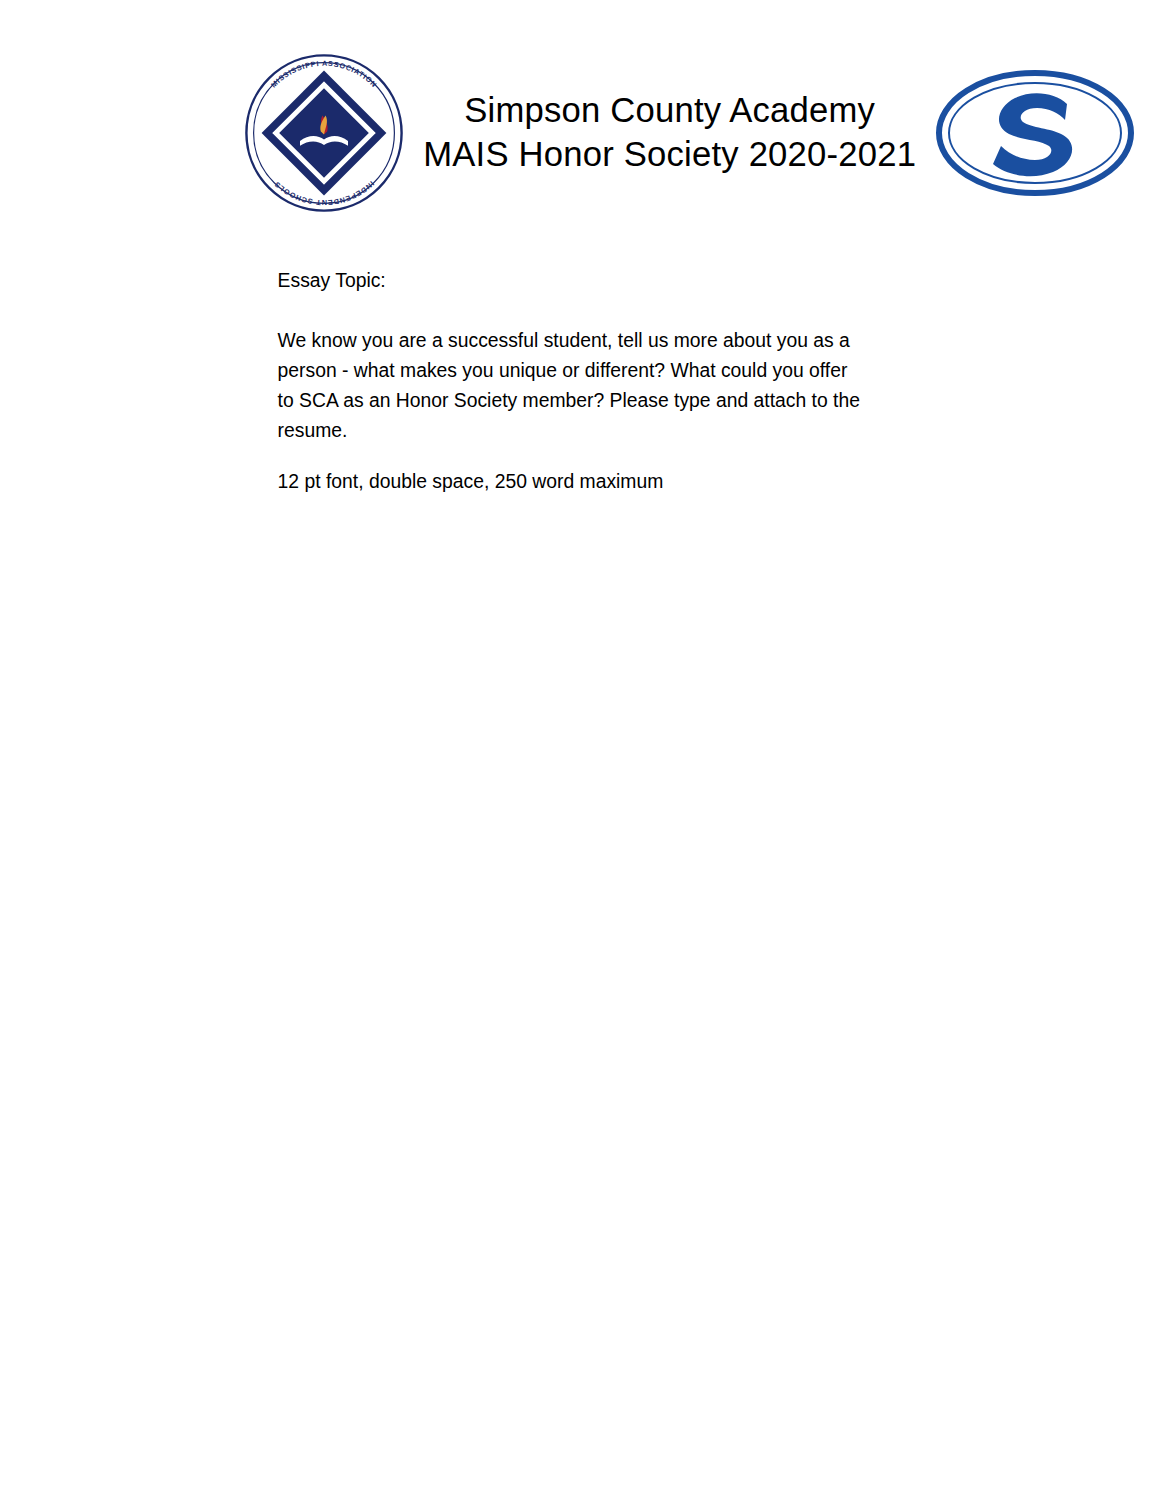Mississippi Association of Independent Schools MISSISSIPPI ASSOCIATION INDEPENDENT SCHOOLS
Simpson County Academy
MAIS Honor Society 2020-2021
Simpson County Academy S logo
Essay Topic:
We know you are a successful student, tell us more about you as a person - what makes you unique or different? What could you offer to SCA as an Honor Society member? Please type and attach to the resume.
12 pt font, double space, 250 word maximum